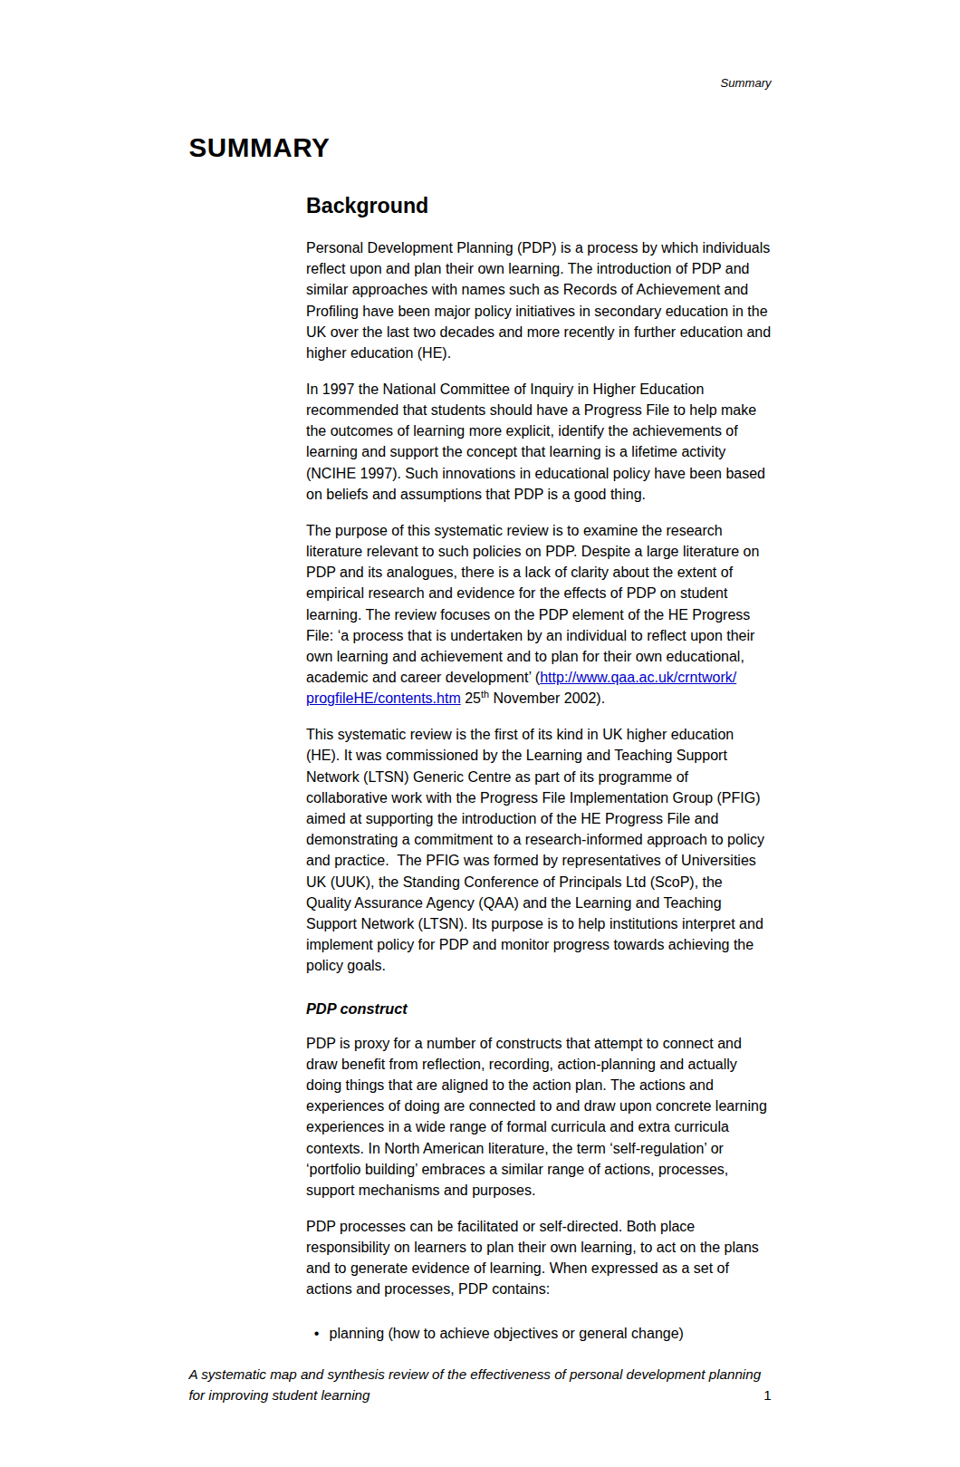Summary
SUMMARY
Background
Personal Development Planning (PDP) is a process by which individuals reflect upon and plan their own learning. The introduction of PDP and similar approaches with names such as Records of Achievement and Profiling have been major policy initiatives in secondary education in the UK over the last two decades and more recently in further education and higher education (HE).
In 1997 the National Committee of Inquiry in Higher Education recommended that students should have a Progress File to help make the outcomes of learning more explicit, identify the achievements of learning and support the concept that learning is a lifetime activity (NCIHE 1997). Such innovations in educational policy have been based on beliefs and assumptions that PDP is a good thing.
The purpose of this systematic review is to examine the research literature relevant to such policies on PDP. Despite a large literature on PDP and its analogues, there is a lack of clarity about the extent of empirical research and evidence for the effects of PDP on student learning. The review focuses on the PDP element of the HE Progress File: ‘a process that is undertaken by an individual to reflect upon their own learning and achievement and to plan for their own educational, academic and career development’ (http://www.qaa.ac.uk/crntwork/ progfileHE/contents.htm 25th November 2002).
This systematic review is the first of its kind in UK higher education (HE). It was commissioned by the Learning and Teaching Support Network (LTSN) Generic Centre as part of its programme of collaborative work with the Progress File Implementation Group (PFIG) aimed at supporting the introduction of the HE Progress File and demonstrating a commitment to a research-informed approach to policy and practice. The PFIG was formed by representatives of Universities UK (UUK), the Standing Conference of Principals Ltd (ScoP), the Quality Assurance Agency (QAA) and the Learning and Teaching Support Network (LTSN). Its purpose is to help institutions interpret and implement policy for PDP and monitor progress towards achieving the policy goals.
PDP construct
PDP is proxy for a number of constructs that attempt to connect and draw benefit from reflection, recording, action-planning and actually doing things that are aligned to the action plan. The actions and experiences of doing are connected to and draw upon concrete learning experiences in a wide range of formal curricula and extra curricula contexts. In North American literature, the term ‘self-regulation’ or ‘portfolio building’ embraces a similar range of actions, processes, support mechanisms and purposes.
PDP processes can be facilitated or self-directed. Both place responsibility on learners to plan their own learning, to act on the plans and to generate evidence of learning. When expressed as a set of actions and processes, PDP contains:
planning (how to achieve objectives or general change)
A systematic map and synthesis review of the effectiveness of personal development planning for improving student learning 1